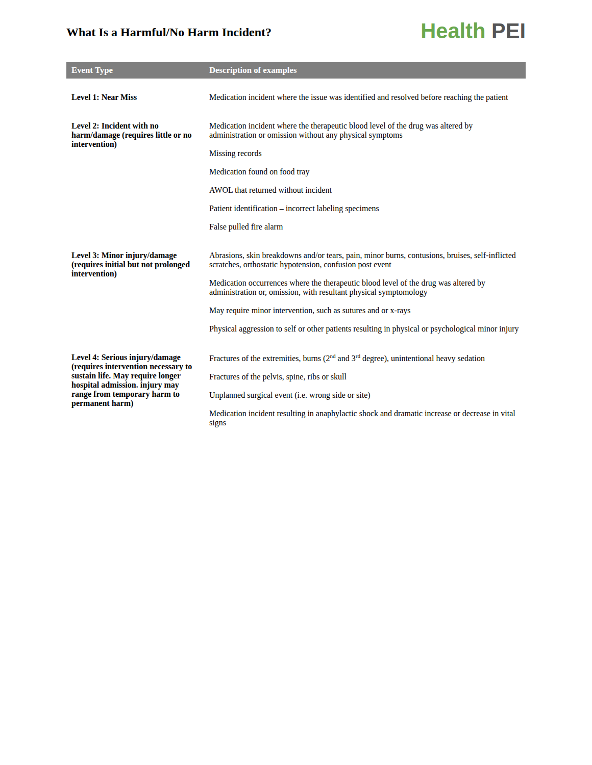What Is a Harmful/No Harm Incident?
Health PEI
| Event Type | Description of examples |
| --- | --- |
| Level 1: Near Miss | Medication incident where the issue was identified and resolved before reaching the patient |
| Level 2: Incident with no harm/damage (requires little or no intervention) | Medication incident where the therapeutic blood level of the drug was altered by administration or omission without any physical symptoms Missing records Medication found on food tray AWOL that returned without incident Patient identification – incorrect labeling specimens False pulled fire alarm |
| Level 3: Minor injury/damage (requires initial but not prolonged intervention) | Abrasions, skin breakdowns and/or tears, pain, minor burns, contusions, bruises, self-inflicted scratches, orthostatic hypotension, confusion post event Medication occurrences where the therapeutic blood level of the drug was altered by administration or, omission, with resultant physical symptomology May require minor intervention, such as sutures and or x-rays Physical aggression to self or other patients resulting in physical or psychological minor injury |
| Level 4: Serious injury/damage (requires intervention necessary to sustain life. May require longer hospital admission. injury may range from temporary harm to permanent harm) | Fractures of the extremities, burns (2 nd and 3 rd degree), unintentional heavy sedation Fractures of the pelvis, spine, ribs or skull Unplanned surgical event (i.e. wrong side or site) Medication incident resulting in anaphylactic shock and dramatic increase or decrease in vital signs |